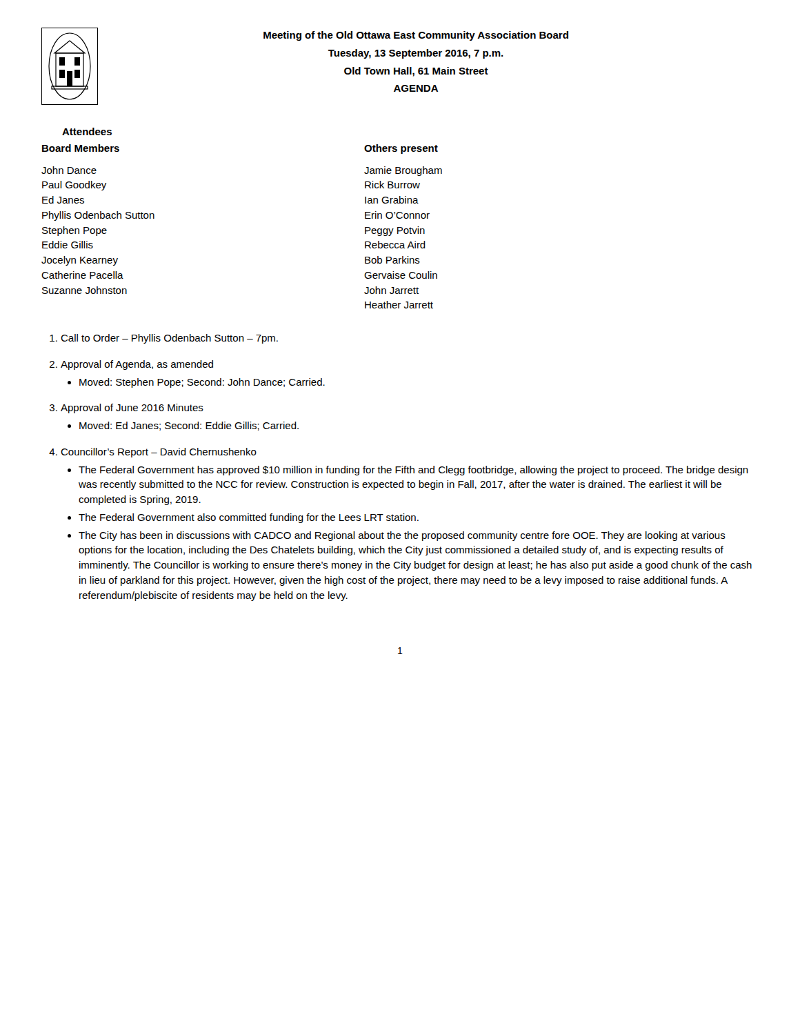Meeting of the Old Ottawa East Community Association Board
Tuesday, 13 September 2016, 7 p.m.
Old Town Hall, 61 Main Street
AGENDA
Attendees
| Board Members | Others present |
| --- | --- |
| John Dance Paul Goodkey Ed Janes Phyllis Odenbach Sutton Stephen Pope Eddie Gillis Jocelyn Kearney Catherine Pacella Suzanne Johnston | Jamie Brougham Rick Burrow Ian Grabina Erin O’Connor Peggy Potvin Rebecca Aird Bob Parkins Gervaise Coulin John Jarrett Heather Jarrett |
Call to Order – Phyllis Odenbach Sutton – 7pm.
Approval of Agenda, as amended
Moved: Stephen Pope; Second: John Dance; Carried.
Approval of June 2016 Minutes
Moved: Ed Janes; Second: Eddie Gillis; Carried.
Councillor’s Report – David Chernushenko
The Federal Government has approved $10 million in funding for the Fifth and Clegg footbridge, allowing the project to proceed. The bridge design was recently submitted to the NCC for review. Construction is expected to begin in Fall, 2017, after the water is drained. The earliest it will be completed is Spring, 2019.
The Federal Government also committed funding for the Lees LRT station.
The City has been in discussions with CADCO and Regional about the the proposed community centre fore OOE. They are looking at various options for the location, including the Des Chatelets building, which the City just commissioned a detailed study of, and is expecting results of imminently. The Councillor is working to ensure there’s money in the City budget for design at least; he has also put aside a good chunk of the cash in lieu of parkland for this project. However, given the high cost of the project, there may need to be a levy imposed to raise additional funds. A referendum/plebiscite of residents may be held on the levy.
1